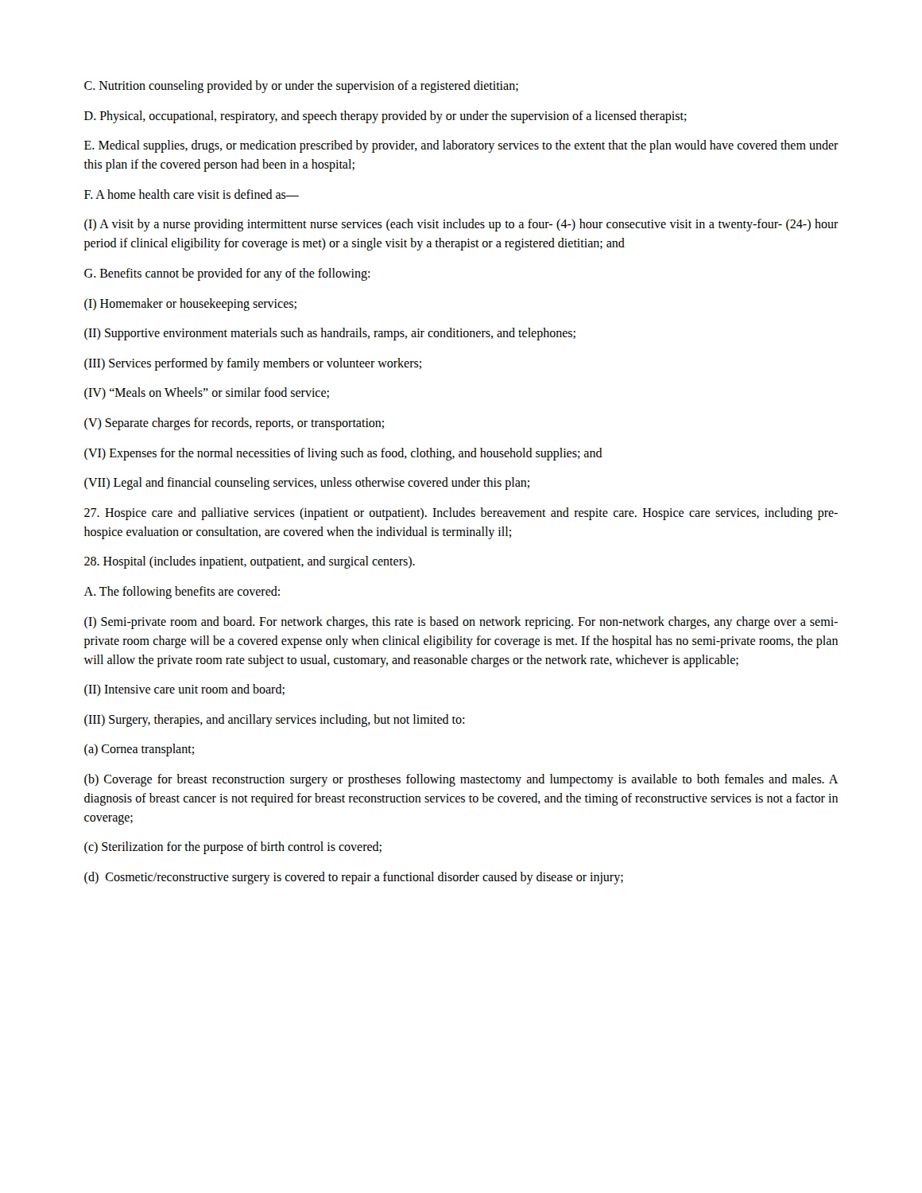C. Nutrition counseling provided by or under the supervision of a registered dietitian;
D. Physical, occupational, respiratory, and speech therapy provided by or under the supervision of a licensed therapist;
E. Medical supplies, drugs, or medication prescribed by provider, and laboratory services to the extent that the plan would have covered them under this plan if the covered person had been in a hospital;
F. A home health care visit is defined as—
(I) A visit by a nurse providing intermittent nurse services (each visit includes up to a four- (4-) hour consecutive visit in a twenty-four- (24-) hour period if clinical eligibility for coverage is met) or a single visit by a therapist or a registered dietitian; and
G. Benefits cannot be provided for any of the following:
(I) Homemaker or housekeeping services;
(II) Supportive environment materials such as handrails, ramps, air conditioners, and telephones;
(III) Services performed by family members or volunteer workers;
(IV) “Meals on Wheels” or similar food service;
(V) Separate charges for records, reports, or transportation;
(VI) Expenses for the normal necessities of living such as food, clothing, and household supplies; and
(VII) Legal and financial counseling services, unless otherwise covered under this plan;
27. Hospice care and palliative services (inpatient or outpatient). Includes bereavement and respite care. Hospice care services, including pre-hospice evaluation or consultation, are covered when the individual is terminally ill;
28. Hospital (includes inpatient, outpatient, and surgical centers).
A. The following benefits are covered:
(I) Semi-private room and board. For network charges, this rate is based on network repricing. For non-network charges, any charge over a semi-private room charge will be a covered expense only when clinical eligibility for coverage is met. If the hospital has no semi-private rooms, the plan will allow the private room rate subject to usual, customary, and reasonable charges or the network rate, whichever is applicable;
(II) Intensive care unit room and board;
(III) Surgery, therapies, and ancillary services including, but not limited to:
(a) Cornea transplant;
(b) Coverage for breast reconstruction surgery or prostheses following mastectomy and lumpectomy is available to both females and males. A diagnosis of breast cancer is not required for breast reconstruction services to be covered, and the timing of reconstructive services is not a factor in coverage;
(c) Sterilization for the purpose of birth control is covered;
(d) Cosmetic/reconstructive surgery is covered to repair a functional disorder caused by disease or injury;